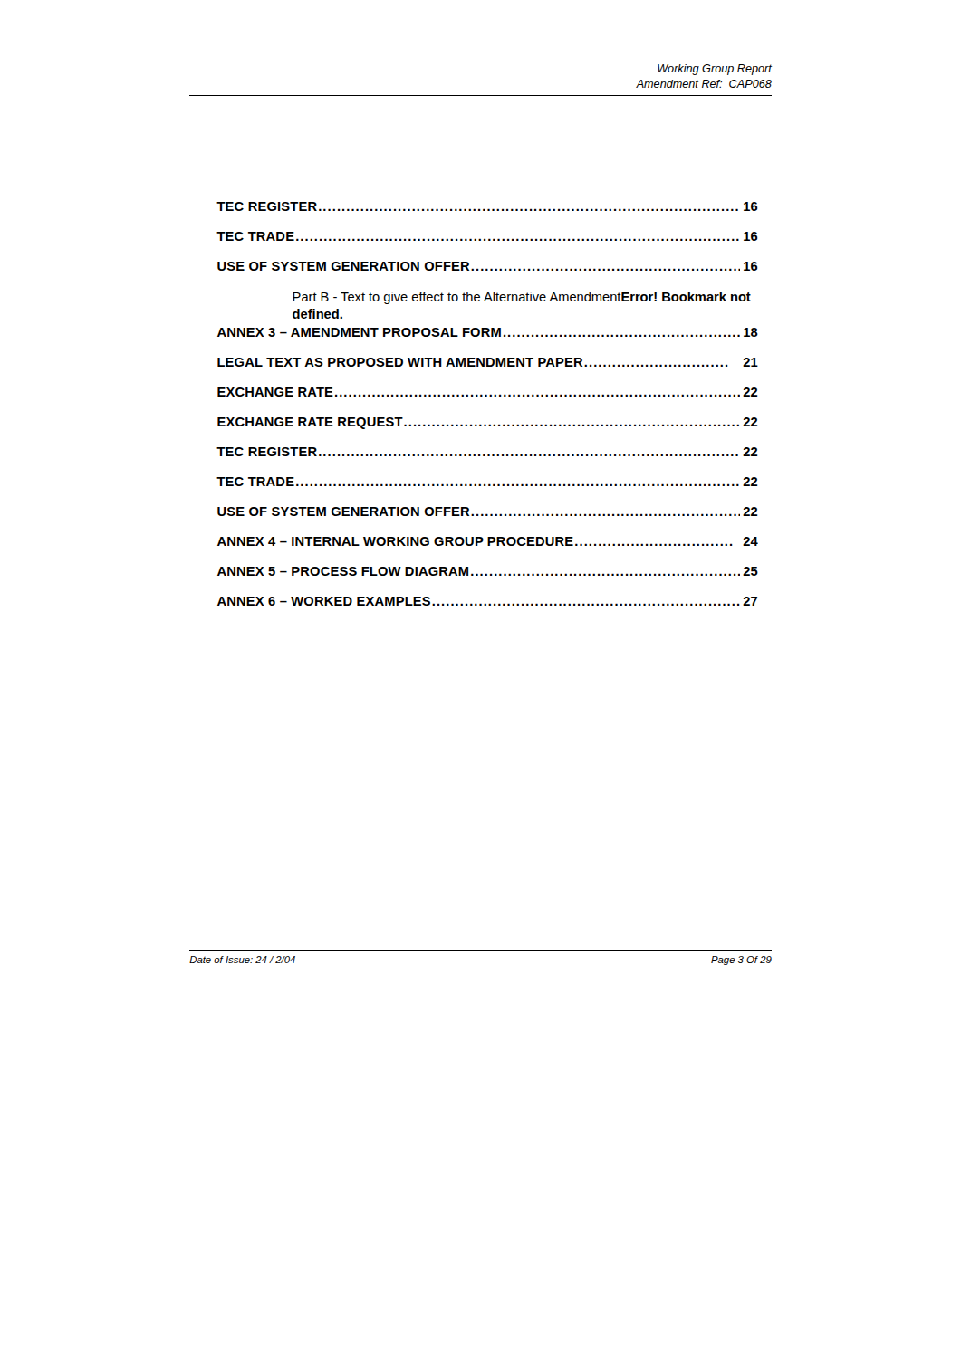Working Group Report
Amendment Ref: CAP068
TEC REGISTER ................................................................................................. 16
TEC TRADE ....................................................................................................... 16
USE OF SYSTEM GENERATION OFFER ............................................................ 16
Part B - Text to give effect to the Alternative AmendmentError! Bookmark not defined.
ANNEX 3 – AMENDMENT PROPOSAL FORM ..................................................... 18
LEGAL TEXT AS PROPOSED WITH AMENDMENT PAPER ............................... 21
EXCHANGE RATE ............................................................................................. 22
EXCHANGE RATE REQUEST ............................................................................ 22
TEC REGISTER ................................................................................................. 22
TEC TRADE ....................................................................................................... 22
USE OF SYSTEM GENERATION OFFER ............................................................ 22
ANNEX 4 – INTERNAL WORKING GROUP PROCEDURE .................................. 24
ANNEX 5 – PROCESS FLOW DIAGRAM ............................................................. 25
ANNEX 6 – WORKED EXAMPLES ....................................................................... 27
Date of Issue: 24 / 2/04 Page 3 Of 29